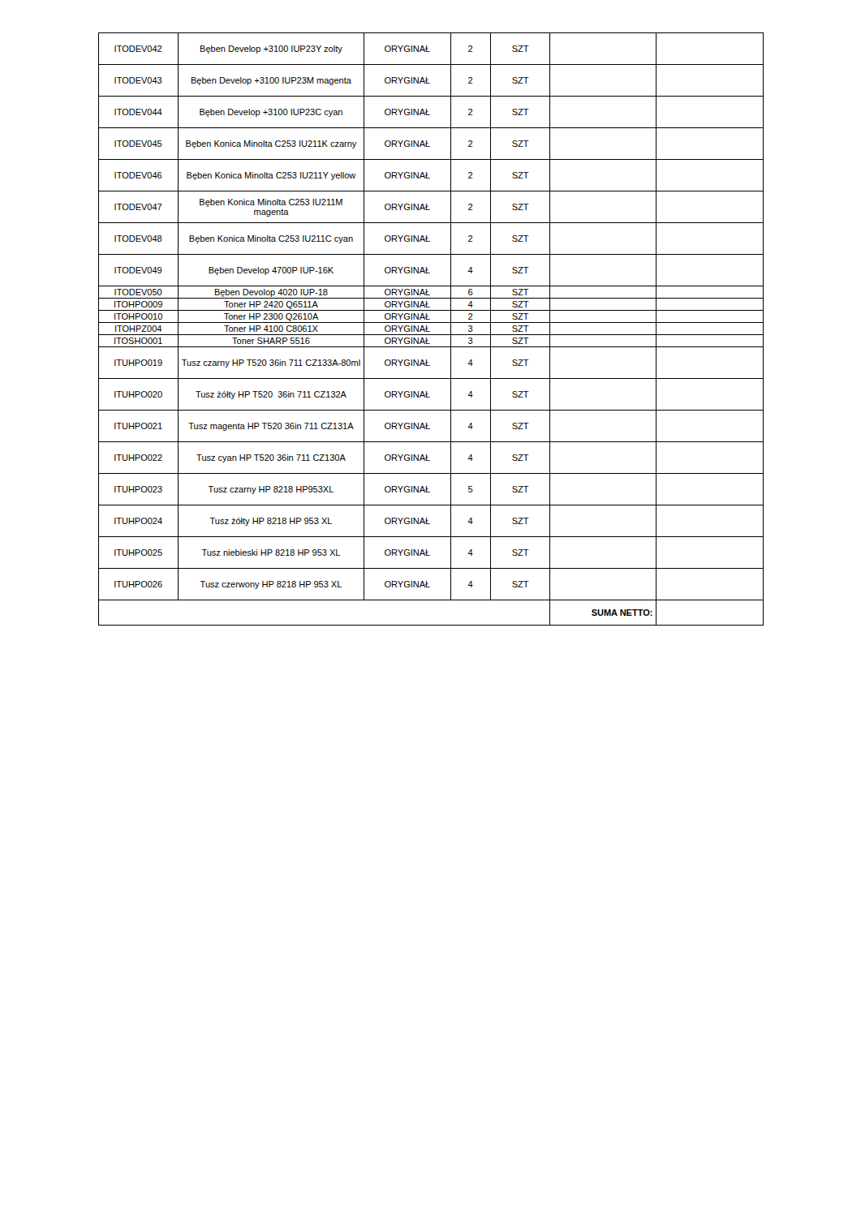| ITODEV042 | Bęben Develop +3100 IUP23Y zolty | ORYGINAŁ | 2 | SZT | | |
| ITODEV043 | Bęben Develop +3100 IUP23M magenta | ORYGINAŁ | 2 | SZT | | |
| ITODEV044 | Bęben Develop +3100 IUP23C cyan | ORYGINAŁ | 2 | SZT | | |
| ITODEV045 | Bęben Konica Minolta C253 IU211K czarny | ORYGINAŁ | 2 | SZT | | |
| ITODEV046 | Bęben Konica Minolta C253 IU211Y yellow | ORYGINAŁ | 2 | SZT | | |
| ITODEV047 | Bęben Konica Minolta C253 IU211M magenta | ORYGINAŁ | 2 | SZT | | |
| ITODEV048 | Bęben Konica Minolta C253 IU211C cyan | ORYGINAŁ | 2 | SZT | | |
| ITODEV049 | Bęben Develop 4700P IUP-16K | ORYGINAŁ | 4 | SZT | | |
| ITODEV050 | Bęben Devolop 4020 IUP-18 | ORYGINAŁ | 6 | SZT | | |
| ITOHPO009 | Toner HP 2420 Q6511A | ORYGINAŁ | 4 | SZT | | |
| ITOHPO010 | Toner HP 2300 Q2610A | ORYGINAŁ | 2 | SZT | | |
| ITOHPZ004 | Toner HP 4100 C8061X | ORYGINAŁ | 3 | SZT | | |
| ITOSHO001 | Toner SHARP 5516 | ORYGINAŁ | 3 | SZT | | |
| ITUHPO019 | Tusz czarny HP T520 36in 711 CZ133A-80ml | ORYGINAŁ | 4 | SZT | | |
| ITUHPO020 | Tusz żółty HP T520 36in 711 CZ132A | ORYGINAŁ | 4 | SZT | | |
| ITUHPO021 | Tusz magenta HP T520 36in 711 CZ131A | ORYGINAŁ | 4 | SZT | | |
| ITUHPO022 | Tusz cyan HP T520 36in 711 CZ130A | ORYGINAŁ | 4 | SZT | | |
| ITUHPO023 | Tusz czarny HP 8218 HP953XL | ORYGINAŁ | 5 | SZT | | |
| ITUHPO024 | Tusz żółty HP 8218 HP 953 XL | ORYGINAŁ | 4 | SZT | | |
| ITUHPO025 | Tusz niebieski HP 8218 HP 953 XL | ORYGINAŁ | 4 | SZT | | |
| ITUHPO026 | Tusz czerwony HP 8218 HP 953 XL | ORYGINAŁ | 4 | SZT | | |
| | SUMA NETTO: | |